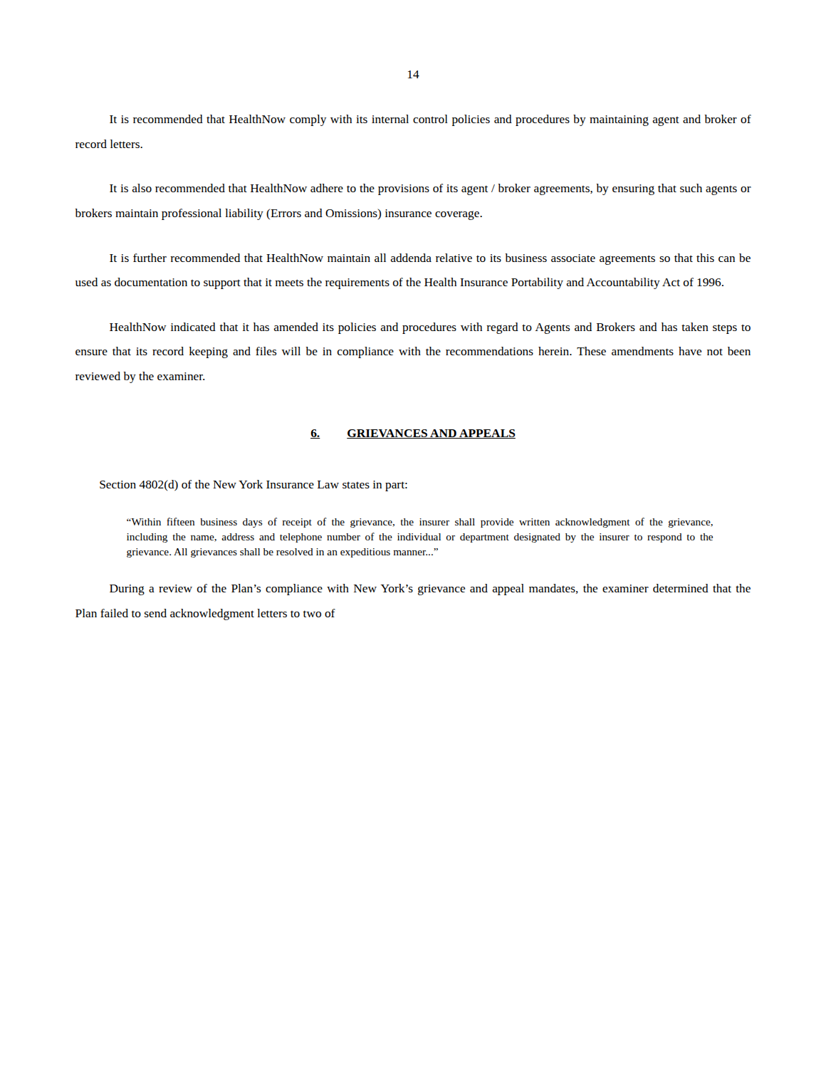14
It is recommended that HealthNow comply with its internal control policies and procedures by maintaining agent and broker of record letters.
It is also recommended that HealthNow adhere to the provisions of its agent / broker agreements, by ensuring that such agents or brokers maintain professional liability (Errors and Omissions) insurance coverage.
It is further recommended that HealthNow maintain all addenda relative to its business associate agreements so that this can be used as documentation to support that it meets the requirements of the Health Insurance Portability and Accountability Act of 1996.
HealthNow indicated that it has amended its policies and procedures with regard to Agents and Brokers and has taken steps to ensure that its record keeping and files will be in compliance with the recommendations herein. These amendments have not been reviewed by the examiner.
6. GRIEVANCES AND APPEALS
Section 4802(d) of the New York Insurance Law states in part:
“Within fifteen business days of receipt of the grievance, the insurer shall provide written acknowledgment of the grievance, including the name, address and telephone number of the individual or department designated by the insurer to respond to the grievance. All grievances shall be resolved in an expeditious manner...”
During a review of the Plan’s compliance with New York’s grievance and appeal mandates, the examiner determined that the Plan failed to send acknowledgment letters to two of